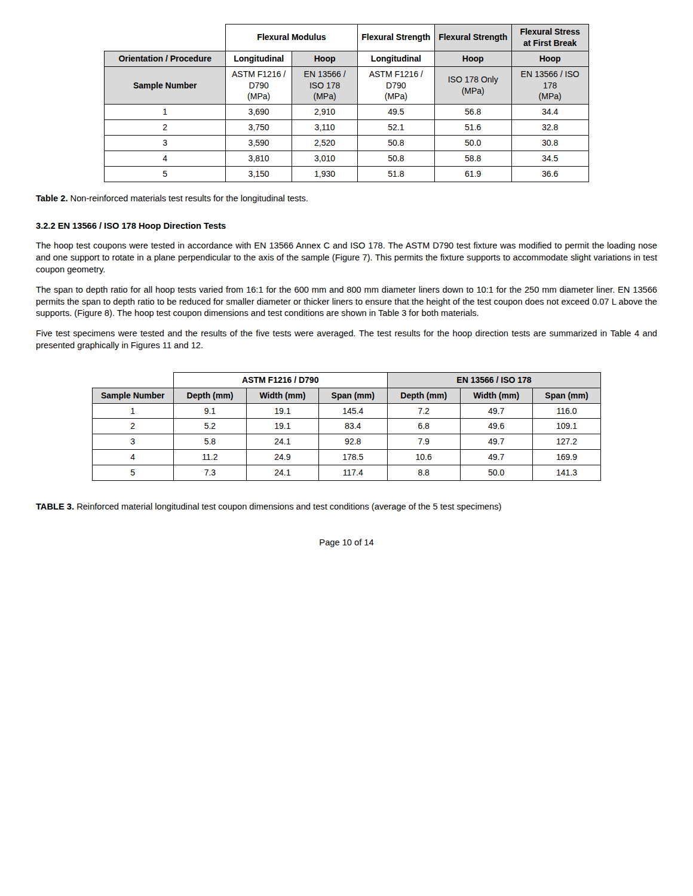| | Flexural Modulus | Flexural Strength | Flexural Strength | Flexural Stress at First Break |
| Orientation / Procedure | Longitudinal | Hoop | Longitudinal | Hoop | Hoop |
| Sample Number | ASTM F1216 / D790 (MPa) | EN 13566 / ISO 178 (MPa) | ASTM F1216 / D790 (MPa) | ISO 178 Only (MPa) | EN 13566 / ISO 178 (MPa) |
| 1 | 3,690 | 2,910 | 49.5 | 56.8 | 34.4 |
| 2 | 3,750 | 3,110 | 52.1 | 51.6 | 32.8 |
| 3 | 3,590 | 2,520 | 50.8 | 50.0 | 30.8 |
| 4 | 3,810 | 3,010 | 50.8 | 58.8 | 34.5 |
| 5 | 3,150 | 1,930 | 51.8 | 61.9 | 36.6 |
Table 2. Non-reinforced materials test results for the longitudinal tests.
3.2.2 EN 13566 / ISO 178 Hoop Direction Tests
The hoop test coupons were tested in accordance with EN 13566 Annex C and ISO 178. The ASTM D790 test fixture was modified to permit the loading nose and one support to rotate in a plane perpendicular to the axis of the sample (Figure 7). This permits the fixture supports to accommodate slight variations in test coupon geometry.
The span to depth ratio for all hoop tests varied from 16:1 for the 600 mm and 800 mm diameter liners down to 10:1 for the 250 mm diameter liner. EN 13566 permits the span to depth ratio to be reduced for smaller diameter or thicker liners to ensure that the height of the test coupon does not exceed 0.07 L above the supports. (Figure 8). The hoop test coupon dimensions and test conditions are shown in Table 3 for both materials.
Five test specimens were tested and the results of the five tests were averaged. The test results for the hoop direction tests are summarized in Table 4 and presented graphically in Figures 11 and 12.
| | ASTM F1216 / D790 | EN 13566 / ISO 178 |
| Sample Number | Depth (mm) | Width (mm) | Span (mm) | Depth (mm) | Width (mm) | Span (mm) |
| 1 | 9.1 | 19.1 | 145.4 | 7.2 | 49.7 | 116.0 |
| 2 | 5.2 | 19.1 | 83.4 | 6.8 | 49.6 | 109.1 |
| 3 | 5.8 | 24.1 | 92.8 | 7.9 | 49.7 | 127.2 |
| 4 | 11.2 | 24.9 | 178.5 | 10.6 | 49.7 | 169.9 |
| 5 | 7.3 | 24.1 | 117.4 | 8.8 | 50.0 | 141.3 |
TABLE 3. Reinforced material longitudinal test coupon dimensions and test conditions (average of the 5 test specimens)
Page 10 of 14